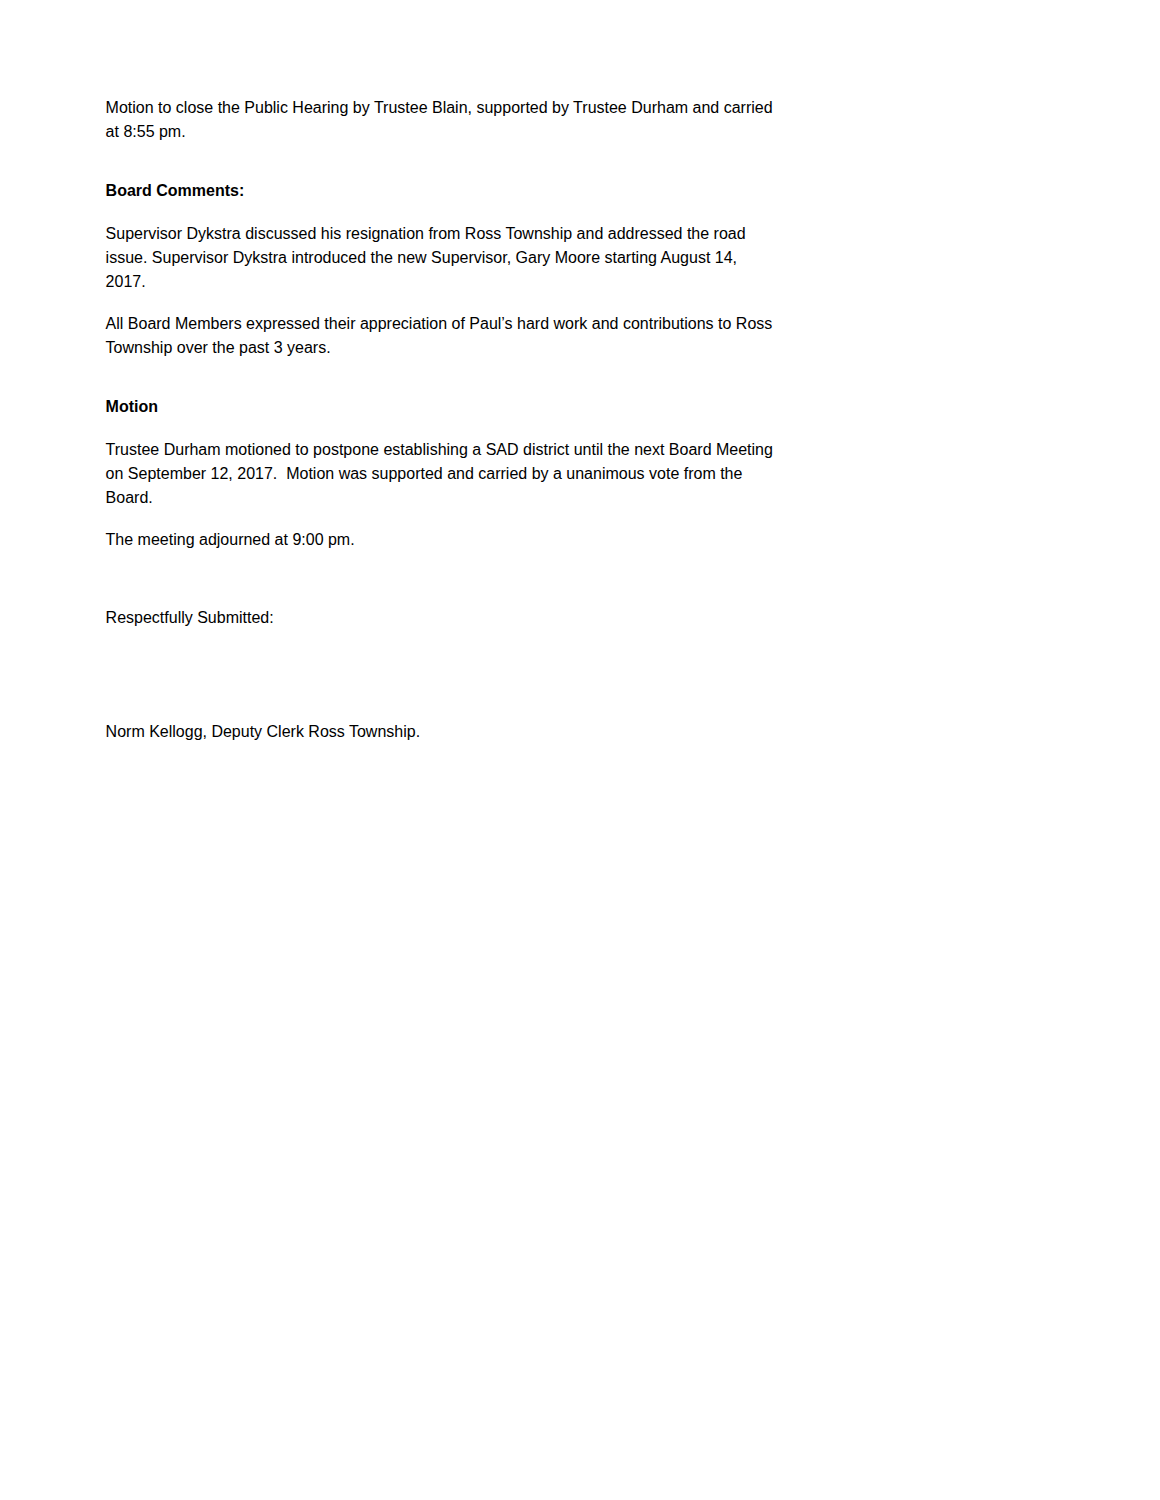Motion to close the Public Hearing by Trustee Blain, supported by Trustee Durham and carried at 8:55 pm.
Board Comments:
Supervisor Dykstra discussed his resignation from Ross Township and addressed the road issue. Supervisor Dykstra introduced the new Supervisor, Gary Moore starting August 14, 2017.
All Board Members expressed their appreciation of Paul’s hard work and contributions to Ross Township over the past 3 years.
Motion
Trustee Durham motioned to postpone establishing a SAD district until the next Board Meeting on September 12, 2017. Motion was supported and carried by a unanimous vote from the Board.
The meeting adjourned at 9:00 pm.
Respectfully Submitted:
Norm Kellogg, Deputy Clerk Ross Township.